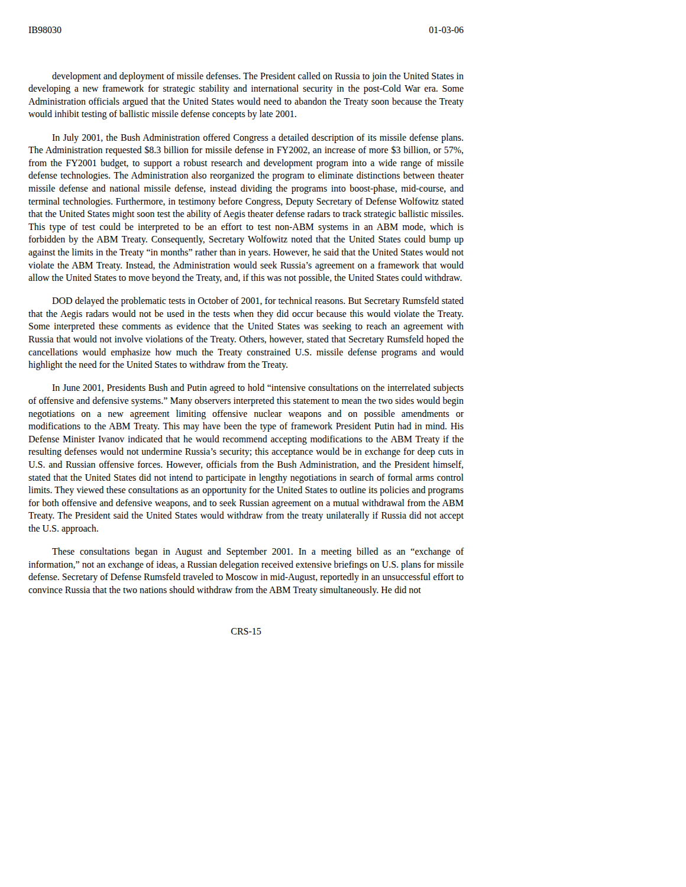IB98030 01-03-06
development and deployment of missile defenses. The President called on Russia to join the United States in developing a new framework for strategic stability and international security in the post-Cold War era. Some Administration officials argued that the United States would need to abandon the Treaty soon because the Treaty would inhibit testing of ballistic missile defense concepts by late 2001.
In July 2001, the Bush Administration offered Congress a detailed description of its missile defense plans. The Administration requested $8.3 billion for missile defense in FY2002, an increase of more $3 billion, or 57%, from the FY2001 budget, to support a robust research and development program into a wide range of missile defense technologies. The Administration also reorganized the program to eliminate distinctions between theater missile defense and national missile defense, instead dividing the programs into boost-phase, mid-course, and terminal technologies. Furthermore, in testimony before Congress, Deputy Secretary of Defense Wolfowitz stated that the United States might soon test the ability of Aegis theater defense radars to track strategic ballistic missiles. This type of test could be interpreted to be an effort to test non-ABM systems in an ABM mode, which is forbidden by the ABM Treaty. Consequently, Secretary Wolfowitz noted that the United States could bump up against the limits in the Treaty “in months” rather than in years. However, he said that the United States would not violate the ABM Treaty. Instead, the Administration would seek Russia’s agreement on a framework that would allow the United States to move beyond the Treaty, and, if this was not possible, the United States could withdraw.
DOD delayed the problematic tests in October of 2001, for technical reasons. But Secretary Rumsfeld stated that the Aegis radars would not be used in the tests when they did occur because this would violate the Treaty. Some interpreted these comments as evidence that the United States was seeking to reach an agreement with Russia that would not involve violations of the Treaty. Others, however, stated that Secretary Rumsfeld hoped the cancellations would emphasize how much the Treaty constrained U.S. missile defense programs and would highlight the need for the United States to withdraw from the Treaty.
In June 2001, Presidents Bush and Putin agreed to hold “intensive consultations on the interrelated subjects of offensive and defensive systems.” Many observers interpreted this statement to mean the two sides would begin negotiations on a new agreement limiting offensive nuclear weapons and on possible amendments or modifications to the ABM Treaty. This may have been the type of framework President Putin had in mind. His Defense Minister Ivanov indicated that he would recommend accepting modifications to the ABM Treaty if the resulting defenses would not undermine Russia’s security; this acceptance would be in exchange for deep cuts in U.S. and Russian offensive forces. However, officials from the Bush Administration, and the President himself, stated that the United States did not intend to participate in lengthy negotiations in search of formal arms control limits. They viewed these consultations as an opportunity for the United States to outline its policies and programs for both offensive and defensive weapons, and to seek Russian agreement on a mutual withdrawal from the ABM Treaty. The President said the United States would withdraw from the treaty unilaterally if Russia did not accept the U.S. approach.
These consultations began in August and September 2001. In a meeting billed as an “exchange of information,” not an exchange of ideas, a Russian delegation received extensive briefings on U.S. plans for missile defense. Secretary of Defense Rumsfeld traveled to Moscow in mid-August, reportedly in an unsuccessful effort to convince Russia that the two nations should withdraw from the ABM Treaty simultaneously. He did not
CRS-15